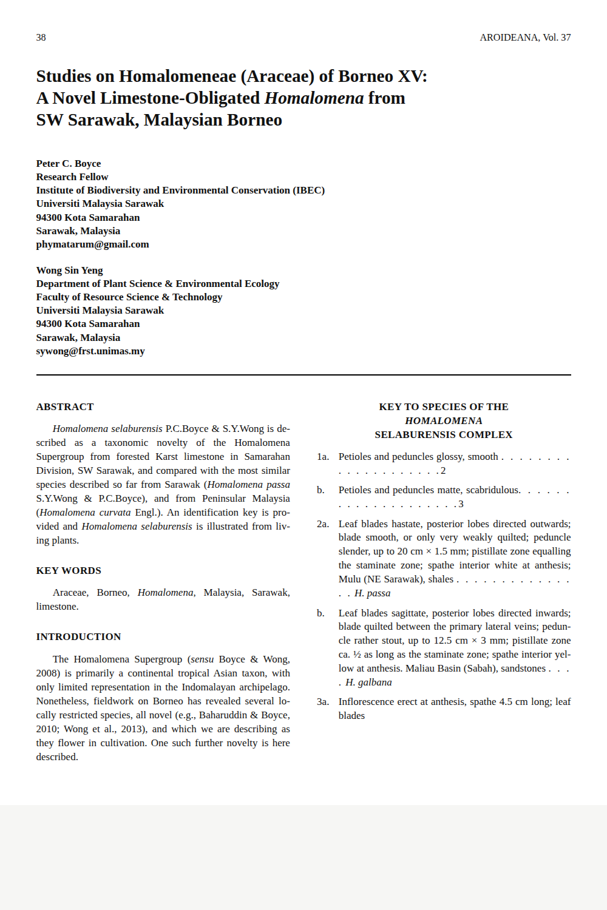38 AROIDEANA, Vol. 37
Studies on Homalomeneae (Araceae) of Borneo XV:
A Novel Limestone-Obligated Homalomena from
SW Sarawak, Malaysian Borneo
Peter C. Boyce
Research Fellow
Institute of Biodiversity and Environmental Conservation (IBEC)
Universiti Malaysia Sarawak
94300 Kota Samarahan
Sarawak, Malaysia
phymatarum@gmail.com
Wong Sin Yeng
Department of Plant Science & Environmental Ecology
Faculty of Resource Science & Technology
Universiti Malaysia Sarawak
94300 Kota Samarahan
Sarawak, Malaysia
sywong@frst.unimas.my
Abstract
Homalomena selaburensis P.C.Boyce & S.Y.Wong is described as a taxonomic novelty of the Homalomena Supergroup from forested Karst limestone in Samarahan Division, SW Sarawak, and compared with the most similar species described so far from Sarawak (Homalomena passa S.Y.Wong & P.C.Boyce), and from Peninsular Malaysia (Homalomena curvata Engl.). An identification key is provided and Homalomena selaburensis is illustrated from living plants.
Key Words
Araceae, Borneo, Homalomena, Malaysia, Sarawak, limestone.
Introduction
The Homalomena Supergroup (sensu Boyce & Wong, 2008) is primarily a continental tropical Asian taxon, with only limited representation in the Indomalayan archipelago. Nonetheless, fieldwork on Borneo has revealed several locally restricted species, all novel (e.g., Baharuddin & Boyce, 2010; Wong et al., 2013), and which we are describing as they flower in cultivation. One such further novelty is here described.
Key to Species of the
Homalomena
selaburensis Complex
1a. Petioles and peduncles glossy, smooth . . . . . . . . . . . . . . . . . . . . 2
b. Petioles and peduncles matte, scabridulous. . . . . . . . . . . . . . . . . . . . 3
2a. Leaf blades hastate, posterior lobes directed outwards; blade smooth, or only very weakly quilted; peduncle slender, up to 20 cm × 1.5 mm; pistillate zone equalling the staminate zone; spathe interior white at anthesis; Mulu (NE Sarawak), shales . . . . . . . . . . . . . . . H. passa
b. Leaf blades sagittate, posterior lobes directed inwards; blade quilted between the primary lateral veins; peduncle rather stout, up to 12.5 cm × 3 mm; pistillate zone ca. ½ as long as the staminate zone; spathe interior yellow at anthesis. Maliau Basin (Sabah), sandstones . . . . H. galbana
3a. Inflorescence erect at anthesis, spathe 4.5 cm long; leaf blades